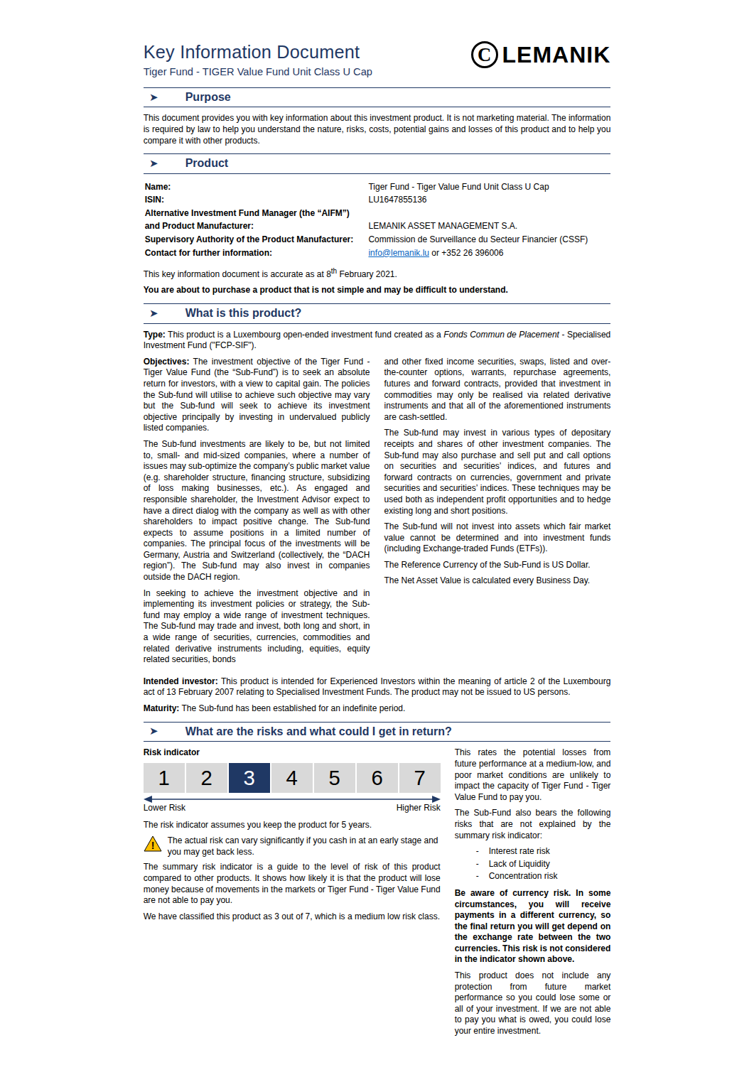Key Information Document
Tiger Fund - TIGER Value Fund Unit Class U Cap
C
LEMANIK
➤
Purpose
This document provides you with key information about this investment product. It is not marketing material. The information is required by law to help you understand the nature, risks, costs, potential gains and losses of this product and to help you compare it with other products.
➤
Product
| Name: | Tiger Fund - Tiger Value Fund Unit Class U Cap |
| ISIN: | LU1647855136 |
| Alternative Investment Fund Manager (the “AIFM”) | |
| and Product Manufacturer: | LEMANIK ASSET MANAGEMENT S.A. |
| Supervisory Authority of the Product Manufacturer: | Commission de Surveillance du Secteur Financier (CSSF) |
| Contact for further information: | info@lemanik.lu or +352 26 396006 |
This key information document is accurate as at 8th February 2021.
You are about to purchase a product that is not simple and may be difficult to understand.
➤
What is this product?
Type: This product is a Luxembourg open-ended investment fund created as a Fonds Commun de Placement - Specialised Investment Fund ("FCP-SIF").
Objectives: The investment objective of the Tiger Fund - Tiger Value Fund (the “Sub-Fund”) is to seek an absolute return for investors, with a view to capital gain. The policies the Sub-fund will utilise to achieve such objective may vary but the Sub-fund will seek to achieve its investment objective principally by investing in undervalued publicly listed companies.
The Sub-fund investments are likely to be, but not limited to, small- and mid-sized companies, where a number of issues may sub-optimize the company’s public market value (e.g. shareholder structure, financing structure, subsidizing of loss making businesses, etc.). As engaged and responsible shareholder, the Investment Advisor expect to have a direct dialog with the company as well as with other shareholders to impact positive change. The Sub-fund expects to assume positions in a limited number of companies. The principal focus of the investments will be Germany, Austria and Switzerland (collectively, the “DACH region”). The Sub-fund may also invest in companies outside the DACH region.
In seeking to achieve the investment objective and in implementing its investment policies or strategy, the Sub-fund may employ a wide range of investment techniques. The Sub-fund may trade and invest, both long and short, in a wide range of securities, currencies, commodities and related derivative instruments including, equities, equity related securities, bonds
and other fixed income securities, swaps, listed and over-the-counter options, warrants, repurchase agreements, futures and forward contracts, provided that investment in commodities may only be realised via related derivative instruments and that all of the aforementioned instruments are cash-settled.
The Sub-fund may invest in various types of depositary receipts and shares of other investment companies. The Sub-fund may also purchase and sell put and call options on securities and securities’ indices, and futures and forward contracts on currencies, government and private securities and securities’ indices. These techniques may be used both as independent profit opportunities and to hedge existing long and short positions.
The Sub-fund will not invest into assets which fair market value cannot be determined and into investment funds (including Exchange-traded Funds (ETFs)).
The Reference Currency of the Sub-Fund is US Dollar.
The Net Asset Value is calculated every Business Day.
Intended investor: This product is intended for Experienced Investors within the meaning of article 2 of the Luxembourg act of 13 February 2007 relating to Specialised Investment Funds. The product may not be issued to US persons.
Maturity: The Sub-fund has been established for an indefinite period.
➤
What are the risks and what could I get in return?
Risk indicator
1
2
3
4
5
6
7
Lower Risk Higher Risk
The risk indicator assumes you keep the product for 5 years.
! The actual risk can vary significantly if you cash in at an early stage and you may get back less.
The summary risk indicator is a guide to the level of risk of this product compared to other products. It shows how likely it is that the product will lose money because of movements in the markets or Tiger Fund - Tiger Value Fund are not able to pay you.
We have classified this product as 3 out of 7, which is a medium low risk class.
This rates the potential losses from future performance at a medium-low, and poor market conditions are unlikely to impact the capacity of Tiger Fund - Tiger Value Fund to pay you.
The Sub-Fund also bears the following risks that are not explained by the summary risk indicator:
-Interest rate risk
-Lack of Liquidity
-Concentration risk
Be aware of currency risk. In some circumstances, you will receive payments in a different currency, so the final return you will get depend on the exchange rate between the two currencies. This risk is not considered in the indicator shown above.
This product does not include any protection from future market performance so you could lose some or all of your investment. If we are not able to pay you what is owed, you could lose your entire investment.